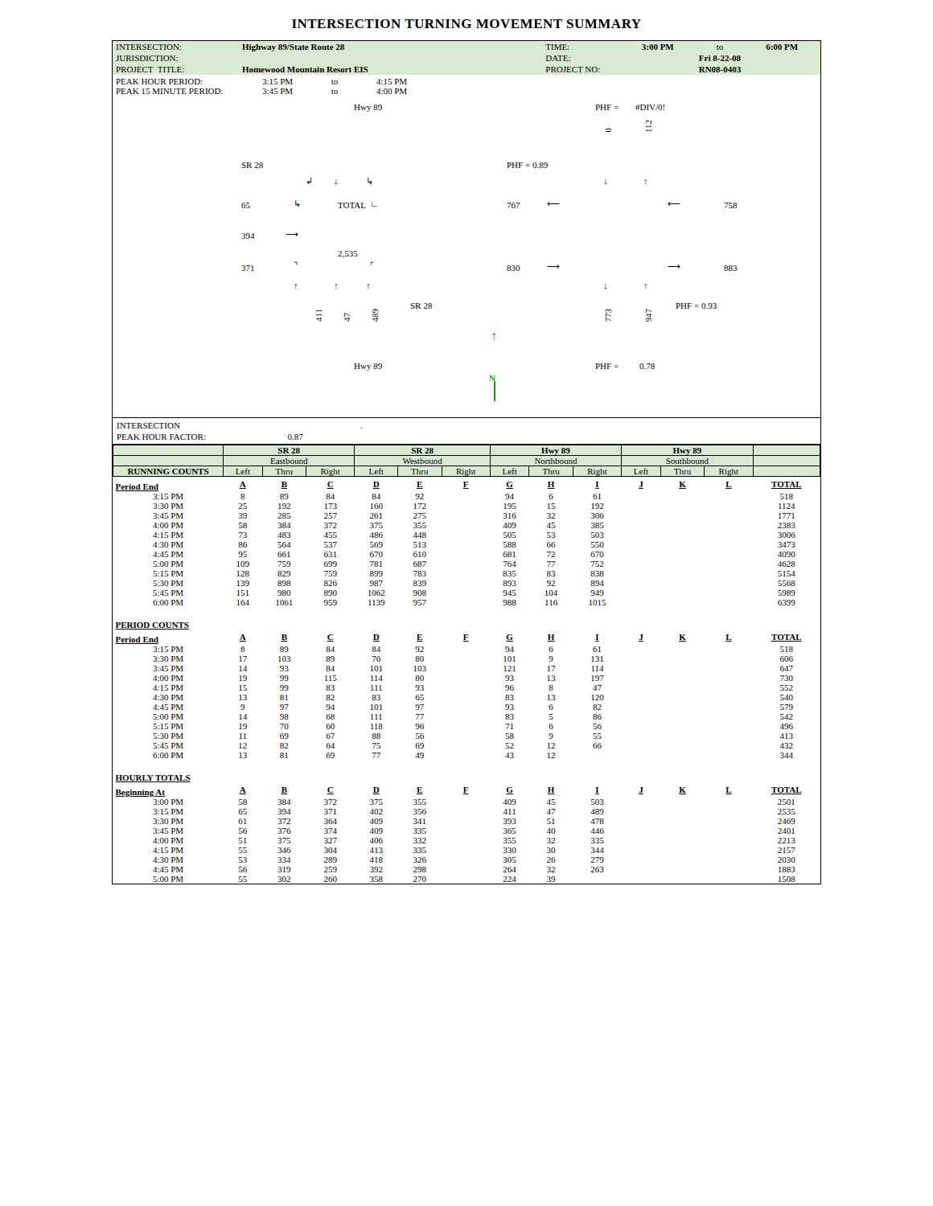INTERSECTION TURNING MOVEMENT SUMMARY
| INTERSECTION: | Highway 89/State Route 28 | TIME: | 3:00 PM | to | 6:00 PM |
| JURISDICTION: | | DATE: | Fri 8-22-08 |
| PROJECT TITLE: | Homewood Mountain Resort EIS | PROJECT NO: | RN08-0403 |
| PEAK HOUR PERIOD: | 3:15 PM | to | 4:15 PM |
| PEAK 15 MINUTE PERIOD: | 3:45 PM | to | 4:00 PM |
Hwy 89 SR 28 65 TOTAL 394 ⟶ 2,535 371 SR 28 Hwy 89 411 47 489 ↲ ↓ ↳ ↳ ∟ ↑ ↑ ↑ ⌜ ⌝ PHF = #DIV/0! PHF = 0.89 0 112 767 ⟵ ⟵ 758 830 ⟶ ⟶ 883 773 947 PHF = 0.93 PHF = 0.78 ↓ ↑ ↓ ↑ ↑ N
| INTERSECTION | | . | |
| PEAK HOUR FACTOR: | 0.87 | | |
| | SR 28 | SR 28 | Hwy 89 | Hwy 89 | |
| | Eastbound | Westbound | Northbound | Southbound | |
| RUNNING COUNTS | Left | Thru | Right | Left | Thru | Right | Left | Thru | Right | Left | Thru | Right | |
| Period End | A | B | C | D | E | F | G | H | I | J | K | L | TOTAL |
| 3:15 PM | 8 | 89 | 84 | 84 | 92 | | 94 | 6 | 61 | | | | 518 |
| 3:30 PM | 25 | 192 | 173 | 160 | 172 | | 195 | 15 | 192 | | | | 1124 |
| 3:45 PM | 39 | 285 | 257 | 261 | 275 | | 316 | 32 | 306 | | | | 1771 |
| 4:00 PM | 58 | 384 | 372 | 375 | 355 | | 409 | 45 | 385 | | | | 2383 |
| 4:15 PM | 73 | 483 | 455 | 486 | 448 | | 505 | 53 | 503 | | | | 3006 |
| 4:30 PM | 86 | 564 | 537 | 569 | 513 | | 588 | 66 | 550 | | | | 3473 |
| 4:45 PM | 95 | 661 | 631 | 670 | 610 | | 681 | 72 | 670 | | | | 4090 |
| 5:00 PM | 109 | 759 | 699 | 781 | 687 | | 764 | 77 | 752 | | | | 4628 |
| 5:15 PM | 128 | 829 | 759 | 899 | 783 | | 835 | 83 | 838 | | | | 5154 |
| 5:30 PM | 139 | 898 | 826 | 987 | 839 | | 893 | 92 | 894 | | | | 5568 |
| 5:45 PM | 151 | 980 | 890 | 1062 | 908 | | 945 | 104 | 949 | | | | 5989 |
| 6:00 PM | 164 | 1061 | 959 | 1139 | 957 | | 988 | 116 | 1015 | | | | 6399 |
| PERIOD COUNTS | |
| Period End | A | B | C | D | E | F | G | H | I | J | K | L | TOTAL |
| 3:15 PM | 8 | 89 | 84 | 84 | 92 | | 94 | 6 | 61 | | | | 518 |
| 3:30 PM | 17 | 103 | 89 | 76 | 80 | | 101 | 9 | 131 | | | | 606 |
| 3:45 PM | 14 | 93 | 84 | 101 | 103 | | 121 | 17 | 114 | | | | 647 |
| 4:00 PM | 19 | 99 | 115 | 114 | 80 | | 93 | 13 | 197 | | | | 730 |
| 4:15 PM | 15 | 99 | 83 | 111 | 93 | | 96 | 8 | 47 | | | | 552 |
| 4:30 PM | 13 | 81 | 82 | 83 | 65 | | 83 | 13 | 120 | | | | 540 |
| 4:45 PM | 9 | 97 | 94 | 101 | 97 | | 93 | 6 | 82 | | | | 579 |
| 5:00 PM | 14 | 98 | 68 | 111 | 77 | | 83 | 5 | 86 | | | | 542 |
| 5:15 PM | 19 | 70 | 60 | 118 | 96 | | 71 | 6 | 56 | | | | 496 |
| 5:30 PM | 11 | 69 | 67 | 88 | 56 | | 58 | 9 | 55 | | | | 413 |
| 5:45 PM | 12 | 82 | 64 | 75 | 69 | | 52 | 12 | 66 | | | | 432 |
| 6:00 PM | 13 | 81 | 69 | 77 | 49 | | 43 | 12 | | | | | 344 |
| HOURLY TOTALS | |
| Beginning At | A | B | C | D | E | F | G | H | I | J | K | L | TOTAL |
| 3:00 PM | 58 | 384 | 372 | 375 | 355 | | 409 | 45 | 503 | | | | 2501 |
| 3:15 PM | 65 | 394 | 371 | 402 | 356 | | 411 | 47 | 489 | | | | 2535 |
| 3:30 PM | 61 | 372 | 364 | 409 | 341 | | 393 | 51 | 478 | | | | 2469 |
| 3:45 PM | 56 | 376 | 374 | 409 | 335 | | 365 | 40 | 446 | | | | 2401 |
| 4:00 PM | 51 | 375 | 327 | 406 | 332 | | 355 | 32 | 335 | | | | 2213 |
| 4:15 PM | 55 | 346 | 304 | 413 | 335 | | 330 | 30 | 344 | | | | 2157 |
| 4:30 PM | 53 | 334 | 289 | 418 | 326 | | 305 | 26 | 279 | | | | 2030 |
| 4:45 PM | 56 | 319 | 259 | 392 | 298 | | 264 | 32 | 263 | | | | 1883 |
| 5:00 PM | 55 | 302 | 260 | 358 | 270 | | 224 | 39 | | | | | 1508 |